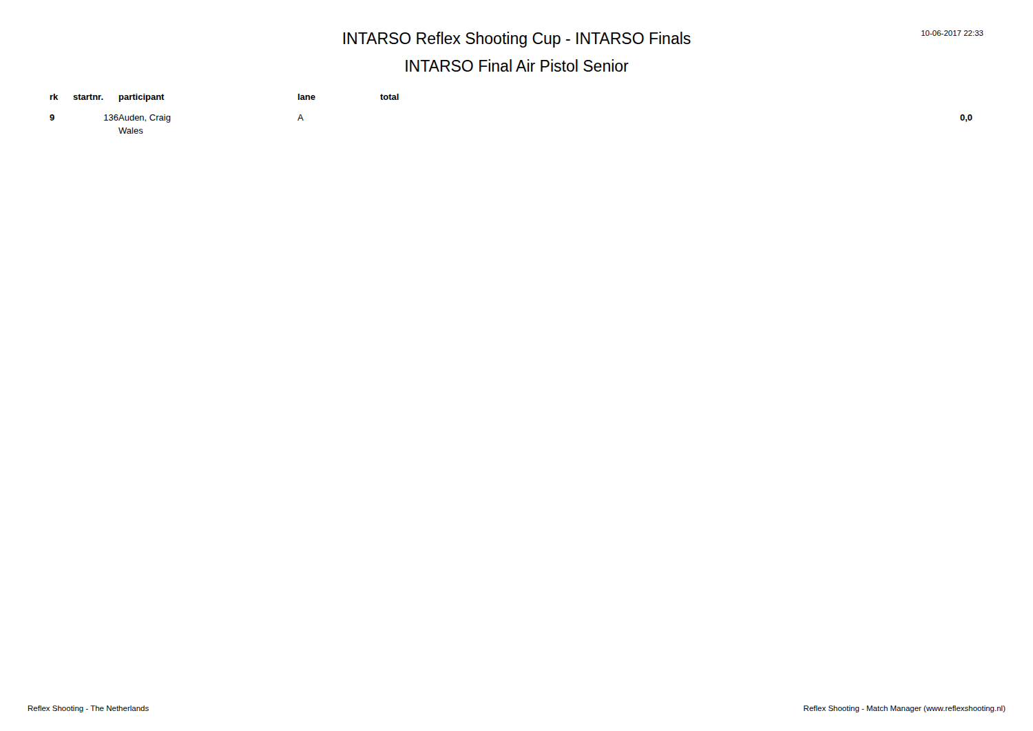10-06-2017 22:33
INTARSO Reflex Shooting Cup - INTARSO Finals
INTARSO Final Air Pistol Senior
| rk | startnr. | participant | lane | total |
| --- | --- | --- | --- | --- |
| 9 | 136 | Auden, Craig Wales | A | 0,0 |
Reflex Shooting - The Netherlands Reflex Shooting - Match Manager (www.reflexshooting.nl)